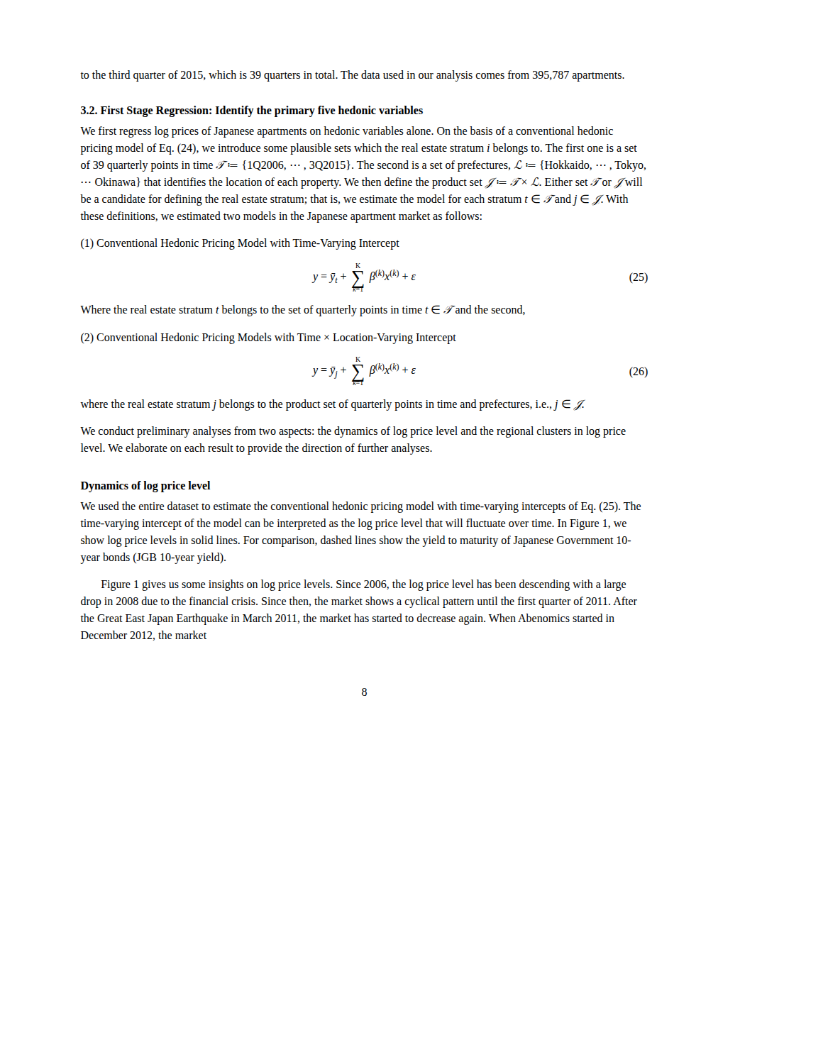to the third quarter of 2015, which is 39 quarters in total. The data used in our analysis comes from 395,787 apartments.
3.2. First Stage Regression: Identify the primary five hedonic variables
We first regress log prices of Japanese apartments on hedonic variables alone. On the basis of a conventional hedonic pricing model of Eq. (24), we introduce some plausible sets which the real estate stratum i belongs to. The first one is a set of 39 quarterly points in time 𝒯 ≔ {1Q2006, ⋯ , 3Q2015}. The second is a set of prefectures, ℒ ≔ {Hokkaido, ⋯ , Tokyo, ⋯ Okinawa} that identifies the location of each property. We then define the product set 𝒥 ≔ 𝒯 × ℒ. Either set 𝒯 or 𝒥 will be a candidate for defining the real estate stratum; that is, we estimate the model for each stratum t ∈ 𝒯 and j ∈ 𝒥. With these definitions, we estimated two models in the Japanese apartment market as follows:
(1) Conventional Hedonic Pricing Model with Time-Varying Intercept
y = ȳt + K∑k=1 β(k)x(k) + ε
(25)
Where the real estate stratum t belongs to the set of quarterly points in time t ∈ 𝒯 and the second,
(2) Conventional Hedonic Pricing Models with Time × Location-Varying Intercept
y = ȳj + K∑k=1 β(k)x(k) + ε
(26)
where the real estate stratum j belongs to the product set of quarterly points in time and prefectures, i.e., j ∈ 𝒥.
We conduct preliminary analyses from two aspects: the dynamics of log price level and the regional clusters in log price level. We elaborate on each result to provide the direction of further analyses.
Dynamics of log price level
We used the entire dataset to estimate the conventional hedonic pricing model with time-varying intercepts of Eq. (25). The time-varying intercept of the model can be interpreted as the log price level that will fluctuate over time. In Figure 1, we show log price levels in solid lines. For comparison, dashed lines show the yield to maturity of Japanese Government 10-year bonds (JGB 10-year yield).
Figure 1 gives us some insights on log price levels. Since 2006, the log price level has been descending with a large drop in 2008 due to the financial crisis. Since then, the market shows a cyclical pattern until the first quarter of 2011. After the Great East Japan Earthquake in March 2011, the market has started to decrease again. When Abenomics started in December 2012, the market
8